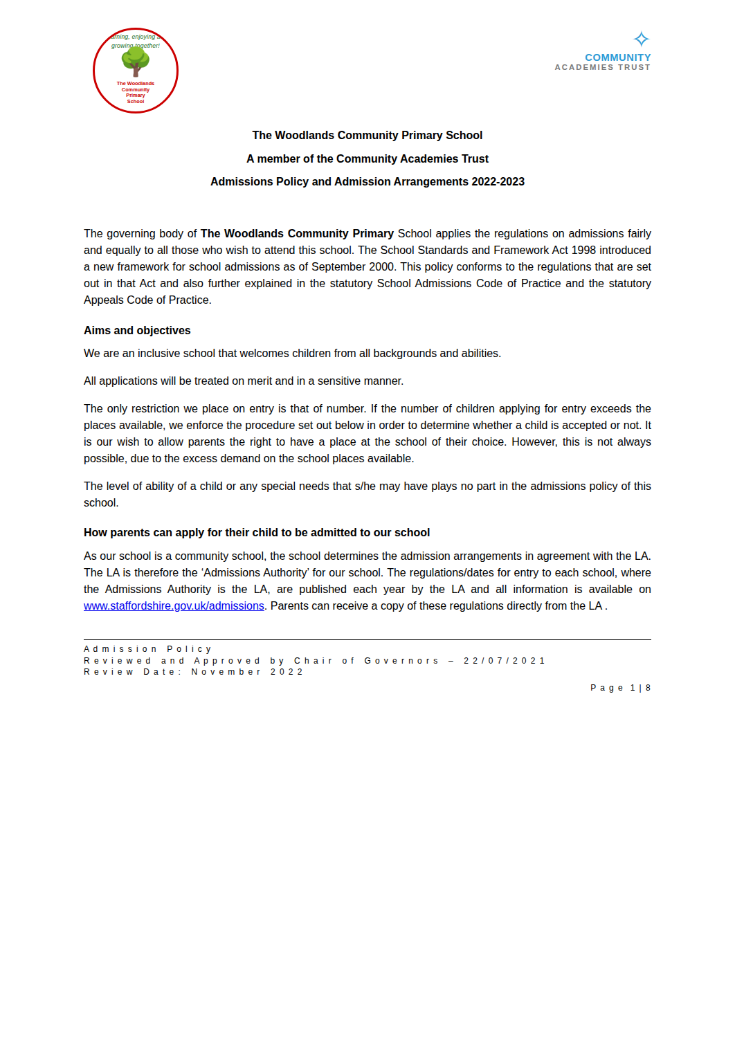Learning, enjoying and growing together!
🌳
The Woodlands
Community
Primary
School
✧
COMMUNITY
ACADEMIES TRUST
The Woodlands Community Primary School
A member of the Community Academies Trust
Admissions Policy and Admission Arrangements 2022-2023
The governing body of The Woodlands Community Primary School applies the regulations on admissions fairly and equally to all those who wish to attend this school. The School Standards and Framework Act 1998 introduced a new framework for school admissions as of September 2000. This policy conforms to the regulations that are set out in that Act and also further explained in the statutory School Admissions Code of Practice and the statutory Appeals Code of Practice.
Aims and objectives
We are an inclusive school that welcomes children from all backgrounds and abilities.
All applications will be treated on merit and in a sensitive manner.
The only restriction we place on entry is that of number. If the number of children applying for entry exceeds the places available, we enforce the procedure set out below in order to determine whether a child is accepted or not. It is our wish to allow parents the right to have a place at the school of their choice. However, this is not always possible, due to the excess demand on the school places available.
The level of ability of a child or any special needs that s/he may have plays no part in the admissions policy of this school.
How parents can apply for their child to be admitted to our school
As our school is a community school, the school determines the admission arrangements in agreement with the LA. The LA is therefore the ‘Admissions Authority’ for our school. The regulations/dates for entry to each school, where the Admissions Authority is the LA, are published each year by the LA and all information is available on www.staffordshire.gov.uk/admissions. Parents can receive a copy of these regulations directly from the LA .
A d m i s s i o n P o l i c y
R e v i e w e d a n d A p p r o v e d b y C h a i r o f G o v e r n o r s – 2 2 / 0 7 / 2 0 2 1
R e v i e w D a t e : N o v e m b e r 2 0 2 2
P a g e 1 | 8